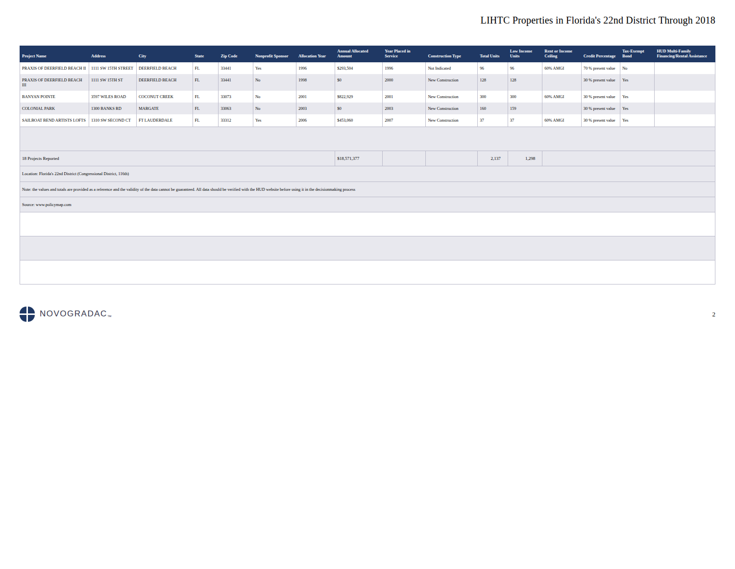LIHTC Properties in Florida's 22nd District Through 2018
| Project Name | Address | City | State | Zip Code | Nonprofit Sponsor | Allocation Year | Annual Allocated Amount | Year Placed in Service | Construction Type | Total Units | Low Income Units | Rent or Income Ceiling | Credit Percentage | Tax-Exempt Bond | HUD Multi-Family Financing/Rental Assistance |
| --- | --- | --- | --- | --- | --- | --- | --- | --- | --- | --- | --- | --- | --- | --- | --- |
| PRAXIS OF DEERFIELD BEACH II | 1111 SW 15TH STREET | DEERFIELD BEACH | FL | 33441 | Yes | 1996 | $293,504 | 1996 | Not Indicated | 96 | 96 | 60% AMGI | 70 % present value | No | |
| PRAXIS OF DEERFIELD BEACH III | 1111 SW 15TH ST | DEERFIELD BEACH | FL | 33441 | No | 1998 | $0 | 2000 | New Construction | 128 | 128 | | 30 % present value | Yes | |
| BANYAN POINTE | 3597 WILES ROAD | COCONUT CREEK | FL | 33073 | No | 2001 | $822,929 | 2001 | New Construction | 300 | 300 | 60% AMGI | 30 % present value | Yes | |
| COLONIAL PARK | 1300 BANKS RD | MARGATE | FL | 33063 | No | 2003 | $0 | 2003 | New Construction | 160 | 159 | | 30 % present value | Yes | |
| SAILBOAT BEND ARTISTS LOFTS | 1310 SW SECOND CT | FT LAUDERDALE | FL | 33312 | Yes | 2006 | $453,060 | 2007 | New Construction | 37 | 37 | 60% AMGI | 30 % present value | Yes | |
| 18 Projects Reported | $18,571,377 | | | 2,137 | 1,298 | |
| Location: Florida's 22nd District (Congressional District, 116th) |
| Note: the values and totals are provided as a reference and the validity of the data cannot be guaranteed. All data should be verified with the HUD website before using it in the decisionmaking process |
| Source: www.policymap.com |
NOVOGRADAC™
2